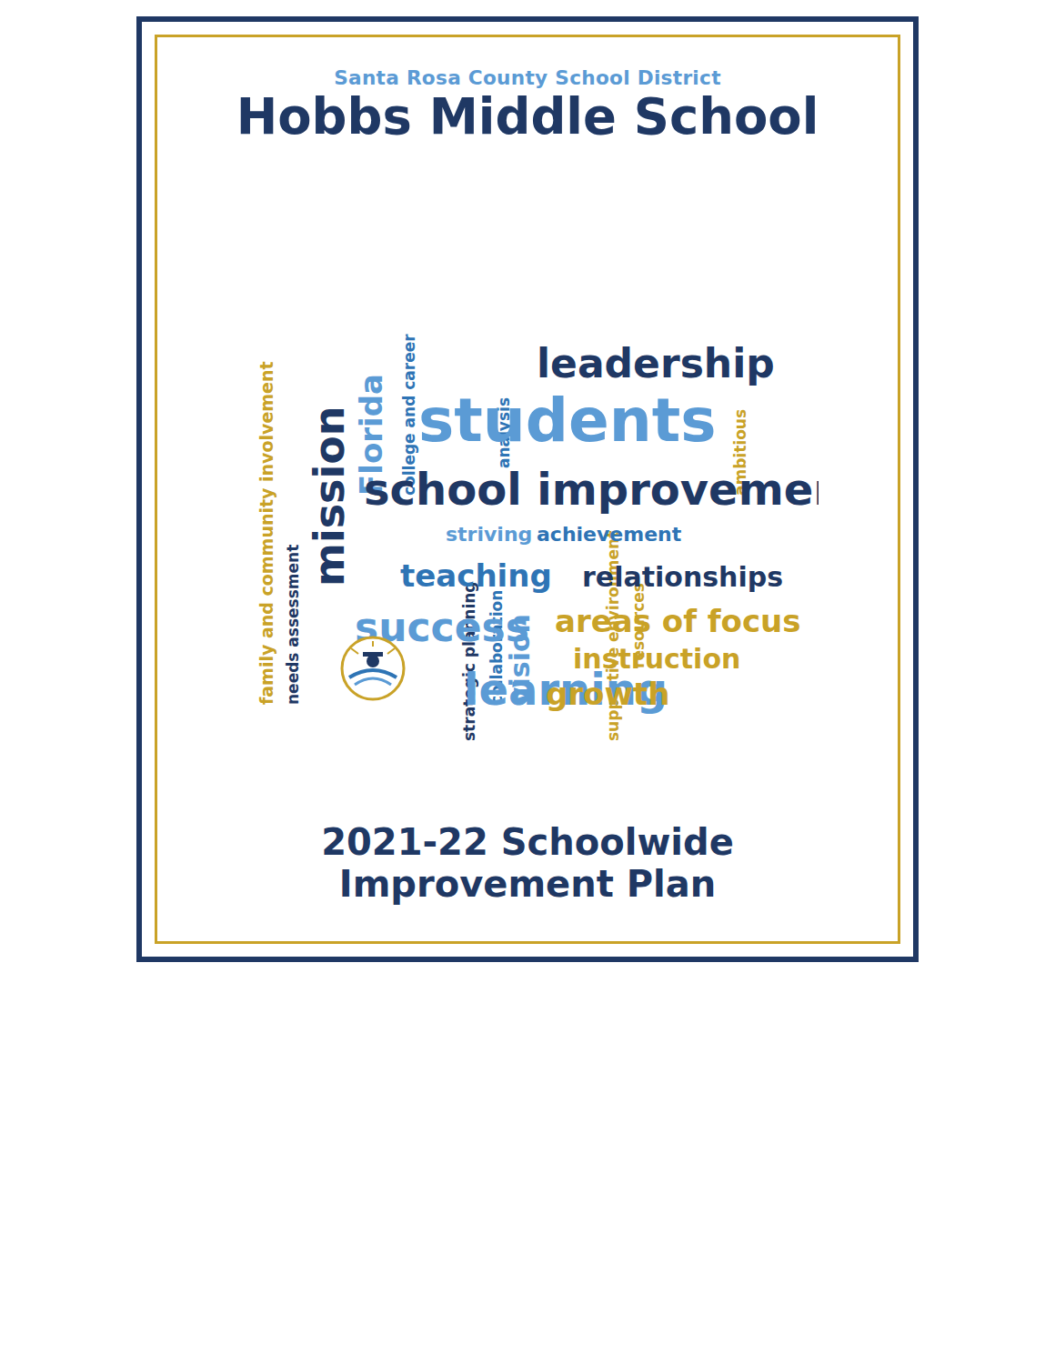Santa Rosa County School District
Hobbs Middle School
School improvement word cloud family and community involvement needs assessment mission Florida college and career strategic planning collaboration vision analysis supportive environment resources ambitious leadership students school improvement striving achievement teaching relationships success areas of focus instruction learning growth
2021-22 Schoolwide Improvement Plan